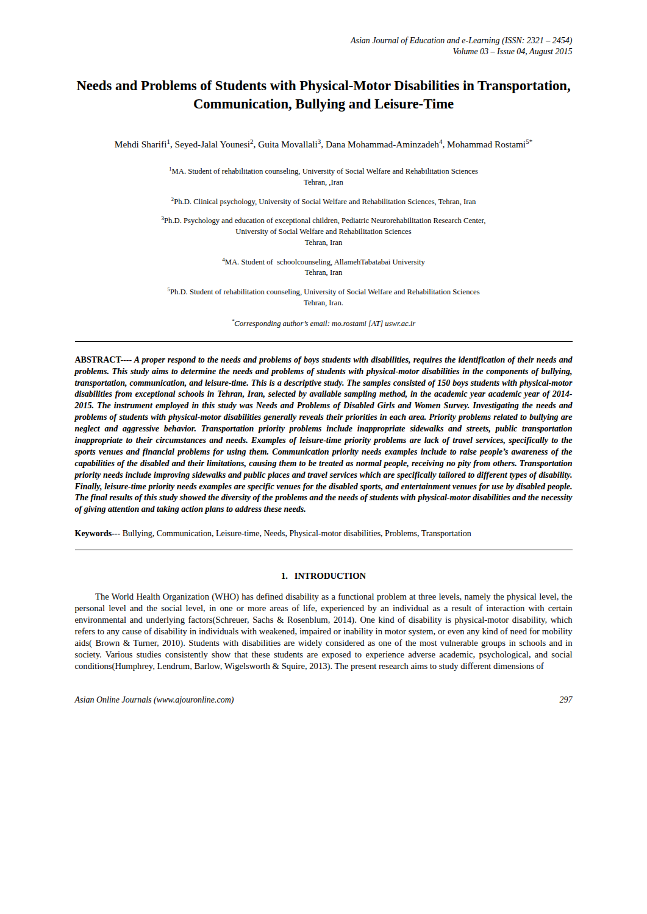Asian Journal of Education and e-Learning (ISSN: 2321 – 2454)
Volume 03 – Issue 04, August 2015
Needs and Problems of Students with Physical-Motor Disabilities in Transportation, Communication, Bullying and Leisure-Time
Mehdi Sharifi1, Seyed-Jalal Younesi2, Guita Movallali3, Dana Mohammad-Aminzadeh4, Mohammad Rostami5*
1MA. Student of rehabilitation counseling, University of Social Welfare and Rehabilitation Sciences
Tehran, ,Iran
2Ph.D. Clinical psychology, University of Social Welfare and Rehabilitation Sciences, Tehran, Iran
3Ph.D. Psychology and education of exceptional children, Pediatric Neurorehabilitation Research Center,
University of Social Welfare and Rehabilitation Sciences
Tehran, Iran
4MA. Student of schoolcounseling, AllamehTabatabai University
Tehran, Iran
5Ph.D. Student of rehabilitation counseling, University of Social Welfare and Rehabilitation Sciences
Tehran, Iran.
*Corresponding author’s email: mo.rostami [AT] uswr.ac.ir
ABSTRACT---- A proper respond to the needs and problems of boys students with disabilities, requires the identification of their needs and problems. This study aims to determine the needs and problems of students with physical-motor disabilities in the components of bullying, transportation, communication, and leisure-time. This is a descriptive study. The samples consisted of 150 boys students with physical-motor disabilities from exceptional schools in Tehran, Iran, selected by available sampling method, in the academic year academic year of 2014-2015. The instrument employed in this study was Needs and Problems of Disabled Girls and Women Survey. Investigating the needs and problems of students with physical-motor disabilities generally reveals their priorities in each area. Priority problems related to bullying are neglect and aggressive behavior. Transportation priority problems include inappropriate sidewalks and streets, public transportation inappropriate to their circumstances and needs. Examples of leisure-time priority problems are lack of travel services, specifically to the sports venues and financial problems for using them. Communication priority needs examples include to raise people’s awareness of the capabilities of the disabled and their limitations, causing them to be treated as normal people, receiving no pity from others. Transportation priority needs include improving sidewalks and public places and travel services which are specifically tailored to different types of disability. Finally, leisure-time priority needs examples are specific venues for the disabled sports, and entertainment venues for use by disabled people. The final results of this study showed the diversity of the problems and the needs of students with physical-motor disabilities and the necessity of giving attention and taking action plans to address these needs.
Keywords--- Bullying, Communication, Leisure-time, Needs, Physical-motor disabilities, Problems, Transportation
1. Introduction
The World Health Organization (WHO) has defined disability as a functional problem at three levels, namely the physical level, the personal level and the social level, in one or more areas of life, experienced by an individual as a result of interaction with certain environmental and underlying factors(Schreuer, Sachs & Rosenblum, 2014). One kind of disability is physical-motor disability, which refers to any cause of disability in individuals with weakened, impaired or inability in motor system, or even any kind of need for mobility aids( Brown & Turner, 2010). Students with disabilities are widely considered as one of the most vulnerable groups in schools and in society. Various studies consistently show that these students are exposed to experience adverse academic, psychological, and social conditions(Humphrey, Lendrum, Barlow, Wigelsworth & Squire, 2013). The present research aims to study different dimensions of
Asian Online Journals (www.ajouronline.com) 297